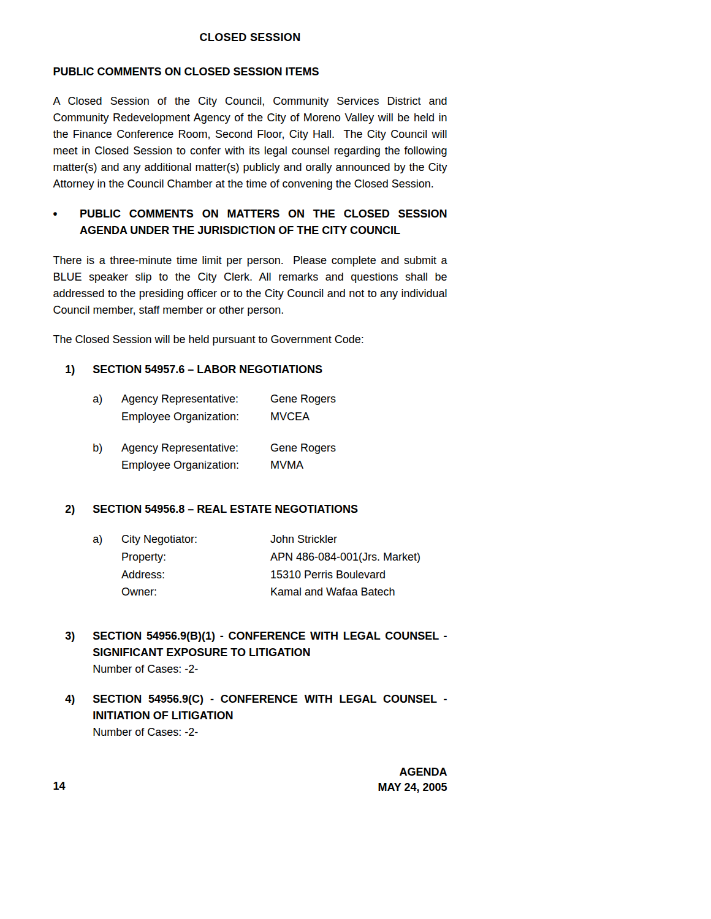CLOSED SESSION
PUBLIC COMMENTS ON CLOSED SESSION ITEMS
A Closed Session of the City Council, Community Services District and Community Redevelopment Agency of the City of Moreno Valley will be held in the Finance Conference Room, Second Floor, City Hall. The City Council will meet in Closed Session to confer with its legal counsel regarding the following matter(s) and any additional matter(s) publicly and orally announced by the City Attorney in the Council Chamber at the time of convening the Closed Session.
• PUBLIC COMMENTS ON MATTERS ON THE CLOSED SESSION AGENDA UNDER THE JURISDICTION OF THE CITY COUNCIL
There is a three-minute time limit per person. Please complete and submit a BLUE speaker slip to the City Clerk. All remarks and questions shall be addressed to the presiding officer or to the City Council and not to any individual Council member, staff member or other person.
The Closed Session will be held pursuant to Government Code:
1) SECTION 54957.6 – LABOR NEGOTIATIONS
a)
| Agency Representative: | Gene Rogers |
| Employee Organization: | MVCEA |
b)
| Agency Representative: | Gene Rogers |
| Employee Organization: | MVMA |
2) SECTION 54956.8 – REAL ESTATE NEGOTIATIONS
a)
| City Negotiator: | John Strickler |
| Property: | APN 486-084-001(Jrs. Market) |
| Address: | 15310 Perris Boulevard |
| Owner: | Kamal and Wafaa Batech |
3) SECTION 54956.9(b)(1) - CONFERENCE WITH LEGAL COUNSEL - SIGNIFICANT EXPOSURE TO LITIGATION
Number of Cases: -2-
4) SECTION 54956.9(c) - CONFERENCE WITH LEGAL COUNSEL - INITIATION OF LITIGATION
Number of Cases: -2-
14 AGENDA
MAY 24, 2005